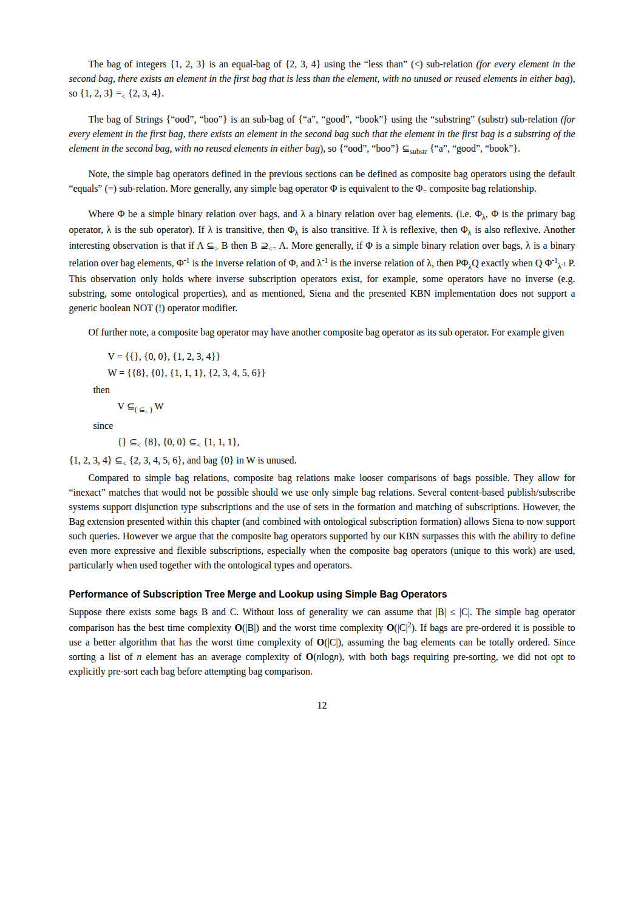The bag of integers {1, 2, 3} is an equal-bag of {2, 3, 4} using the “less than” (<) sub-relation (for every element in the second bag, there exists an element in the first bag that is less than the element, with no unused or reused elements in either bag), so {1, 2, 3} =< {2, 3, 4}.
The bag of Strings {“ood”, “boo”} is an sub-bag of {“a”, “good”, “book”} using the “substring” (substr) sub-relation (for every element in the first bag, there exists an element in the second bag such that the element in the first bag is a substring of the element in the second bag, with no reused elements in either bag), so {“ood”, “boo”} ⊆substr {“a”, “good”, “book”}.
Note, the simple bag operators defined in the previous sections can be defined as composite bag operators using the default “equals” (=) sub-relation. More generally, any simple bag operator Φ is equivalent to the Φ= composite bag relationship.
Where Φ be a simple binary relation over bags, and λ a binary relation over bag elements. (i.e. Φλ, Φ is the primary bag operator, λ is the sub operator). If λ is transitive, then Φλ is also transitive. If λ is reflexive, then Φλ is also reflexive. Another interesting observation is that if A ⊆> B then B ⊇<= A. More generally, if Φ is a simple binary relation over bags, λ is a binary relation over bag elements, Φ-1 is the inverse relation of Φ, and λ-1 is the inverse relation of λ, then PΦλQ exactly when Q Φ-1λ-1 P. This observation only holds where inverse subscription operators exist, for example, some operators have no inverse (e.g. substring, some ontological properties), and as mentioned, Siena and the presented KBN implementation does not support a generic boolean NOT (!) operator modifier.
Of further note, a composite bag operator may have another composite bag operator as its sub operator. For example given
V = {{}, {0, 0}, {1, 2, 3, 4}}
W = {{8}, {0}, {1, 1, 1}, {2, 3, 4, 5, 6}}
then
V ⊆( ⊆< ) W
since
{} ⊆< {8}, {0, 0} ⊆< {1, 1, 1},
{1, 2, 3, 4} ⊆< {2, 3, 4, 5, 6}, and bag {0} in W is unused.
Compared to simple bag relations, composite bag relations make looser comparisons of bags possible. They allow for “inexact” matches that would not be possible should we use only simple bag relations. Several content-based publish/subscribe systems support disjunction type subscriptions and the use of sets in the formation and matching of subscriptions. However, the Bag extension presented within this chapter (and combined with ontological subscription formation) allows Siena to now support such queries. However we argue that the composite bag operators supported by our KBN surpasses this with the ability to define even more expressive and flexible subscriptions, especially when the composite bag operators (unique to this work) are used, particularly when used together with the ontological types and operators.
Performance of Subscription Tree Merge and Lookup using Simple Bag Operators
Suppose there exists some bags B and C. Without loss of generality we can assume that |B| ≤ |C|. The simple bag operator comparison has the best time complexity O(|B|) and the worst time complexity O(|C|2). If bags are pre-ordered it is possible to use a better algorithm that has the worst time complexity of O(|C|), assuming the bag elements can be totally ordered. Since sorting a list of n element has an average complexity of O(nlogn), with both bags requiring pre-sorting, we did not opt to explicitly pre-sort each bag before attempting bag comparison.
12